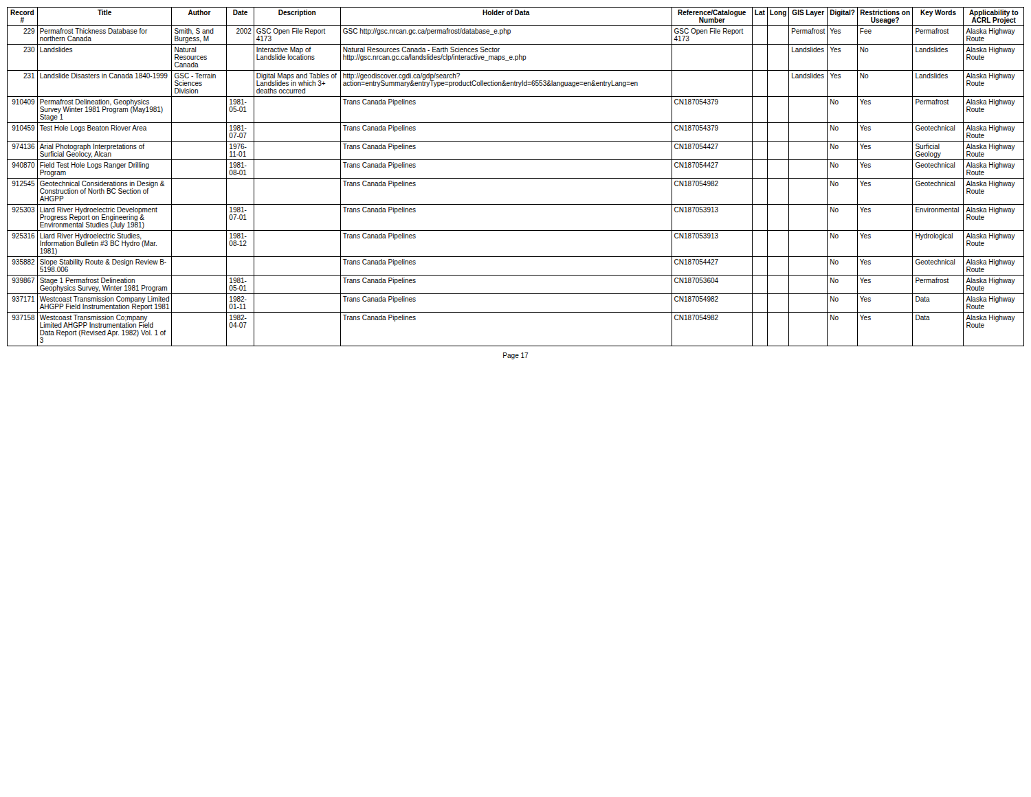| Record # | Title | Author | Date | Description | Holder of Data | Reference/Catalogue Number | Lat | Long | GIS Layer | Digital? | Restrictions on Useage? | Key Words | Applicability to ACRL Project |
| --- | --- | --- | --- | --- | --- | --- | --- | --- | --- | --- | --- | --- | --- |
| 229 | Permafrost Thickness Database for northern Canada | Smith, S and Burgess, M | 2002 | GSC Open File Report 4173 | GSC http://gsc.nrcan.gc.ca/permafrost/database_e.php | GSC Open File Report 4173 | | | Permafrost | Yes | Fee | Permafrost | Alaska Highway Route |
| 230 | Landslides | Natural Resources Canada | | Interactive Map of Landslide locations | Natural Resources Canada - Earth Sciences Sector http://gsc.nrcan.gc.ca/landslides/clp/interactive_maps_e.php | | | | Landslides | Yes | No | Landslides | Alaska Highway Route |
| 231 | Landslide Disasters in Canada 1840-1999 | GSC - Terrain Sciences Division | | Digital Maps and Tables of Landslides in which 3+ deaths occurred | http://geodiscover.cgdi.ca/gdp/search?action=entrySummary&entryType=productCollection&entryId=6553&language=en&entryLang=en | | | | Landslides | Yes | No | Landslides | Alaska Highway Route |
| 910409 | Permafrost Delineation, Geophysics Survey Winter 1981 Program (May1981) Stage 1 | | 1981-05-01 | | Trans Canada Pipelines | CN187054379 | | | | No | Yes | Permafrost | Alaska Highway Route |
| 910459 | Test Hole Logs Beaton Riover Area | | 1981-07-07 | | Trans Canada Pipelines | CN187054379 | | | | No | Yes | Geotechnical | Alaska Highway Route |
| 974136 | Arial Photograph Interpretations of Surficial Geolocy, Alcan | | 1976-11-01 | | Trans Canada Pipelines | CN187054427 | | | | No | Yes | Surficial Geology | Alaska Highway Route |
| 940870 | Field Test Hole Logs Ranger Drilling Program | | 1981-08-01 | | Trans Canada Pipelines | CN187054427 | | | | No | Yes | Geotechnical | Alaska Highway Route |
| 912545 | Geotechnical Considerations in Design & Construction of North BC Section of AHGPP | | | | Trans Canada Pipelines | CN187054982 | | | | No | Yes | Geotechnical | Alaska Highway Route |
| 925303 | Liard River Hydroelectric Development Progress Report on Engineering & Environmental Studies (July 1981) | | 1981-07-01 | | Trans Canada Pipelines | CN187053913 | | | | No | Yes | Environmental | Alaska Highway Route |
| 925316 | Liard River Hydroelectric Studies, Information Bulletin #3 BC Hydro (Mar. 1981) | | 1981-08-12 | | Trans Canada Pipelines | CN187053913 | | | | No | Yes | Hydrological | Alaska Highway Route |
| 935882 | Slope Stability Route & Design Review B-5198.006 | | | | Trans Canada Pipelines | CN187054427 | | | | No | Yes | Geotechnical | Alaska Highway Route |
| 939867 | Stage 1 Permafrost Delineation Geophysics Survey, Winter 1981 Program | | 1981-05-01 | | Trans Canada Pipelines | CN187053604 | | | | No | Yes | Permafrost | Alaska Highway Route |
| 937171 | Westcoast Transmission Company Limited AHGPP Field Instrumentation Report 1981 | | 1982-01-11 | | Trans Canada Pipelines | CN187054982 | | | | No | Yes | Data | Alaska Highway Route |
| 937158 | Westcoast Transmission Co;mpany Limited AHGPP Instrumentation Field Data Report (Revised Apr. 1982) Vol. 1 of 3 | | 1982-04-07 | | Trans Canada Pipelines | CN187054982 | | | | No | Yes | Data | Alaska Highway Route |
Page 17